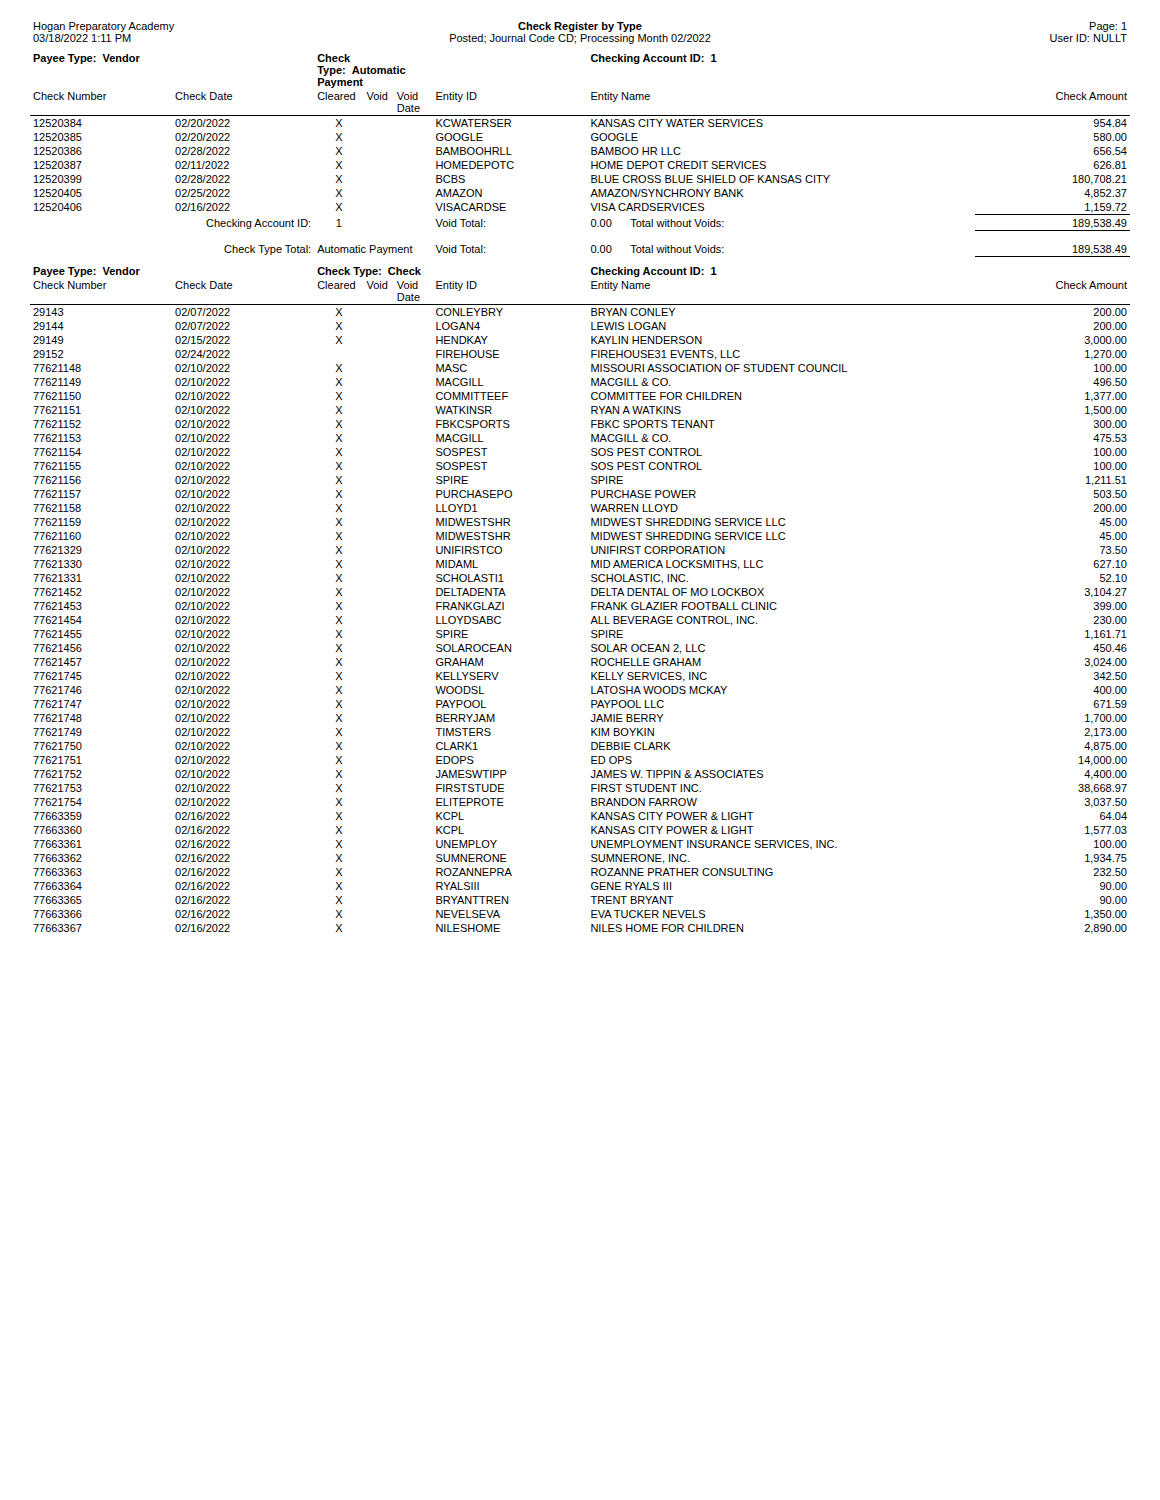| Hogan Preparatory Academy | Check Register by Type | Page: 1 |
| 03/18/2022 1:11 PM | Posted; Journal Code CD; Processing Month 02/2022 | User ID: NULLT |
| Payee Type: Vendor | | Check Type: Automatic Payment | | Checking Account ID: 1 | |
| Check Number | Check Date | Cleared | Void | Void Date | Entity ID | Entity Name | Check Amount |
| 12520384 | 02/20/2022 | X | | | KCWATERSER | KANSAS CITY WATER SERVICES | 954.84 |
| 12520385 | 02/20/2022 | X | | | GOOGLE | GOOGLE | 580.00 |
| 12520386 | 02/28/2022 | X | | | BAMBOOHRLL | BAMBOO HR LLC | 656.54 |
| 12520387 | 02/11/2022 | X | | | HOMEDEPOTC | HOME DEPOT CREDIT SERVICES | 626.81 |
| 12520399 | 02/28/2022 | X | | | BCBS | BLUE CROSS BLUE SHIELD OF KANSAS CITY | 180,708.21 |
| 12520405 | 02/25/2022 | X | | | AMAZON | AMAZON/SYNCHRONY BANK | 4,852.37 |
| 12520406 | 02/16/2022 | X | | | VISACARDSE | VISA CARDSERVICES | 1,159.72 |
| Checking Account ID: | 1 | | | Void Total: | 0.00 Total without Voids: | 189,538.49 |
| Check Type Total: | Automatic Payment | Void Total: | 0.00 Total without Voids: | 189,538.49 |
| Payee Type: Vendor | | Check Type: Check | | Checking Account ID: 1 | |
| Check Number | Check Date | Cleared | Void | Void Date | Entity ID | Entity Name | Check Amount |
| 29143 | 02/07/2022 | X | | | CONLEYBRY | BRYAN CONLEY | 200.00 |
| 29144 | 02/07/2022 | X | | | LOGAN4 | LEWIS LOGAN | 200.00 |
| 29149 | 02/15/2022 | X | | | HENDKAY | KAYLIN HENDERSON | 3,000.00 |
| 29152 | 02/24/2022 | | | | FIREHOUSE | FIREHOUSE31 EVENTS, LLC | 1,270.00 |
| 77621148 | 02/10/2022 | X | | | MASC | MISSOURI ASSOCIATION OF STUDENT COUNCIL | 100.00 |
| 77621149 | 02/10/2022 | X | | | MACGILL | MACGILL & CO. | 496.50 |
| 77621150 | 02/10/2022 | X | | | COMMITTEEF | COMMITTEE FOR CHILDREN | 1,377.00 |
| 77621151 | 02/10/2022 | X | | | WATKINSR | RYAN A WATKINS | 1,500.00 |
| 77621152 | 02/10/2022 | X | | | FBKCSPORTS | FBKC SPORTS TENANT | 300.00 |
| 77621153 | 02/10/2022 | X | | | MACGILL | MACGILL & CO. | 475.53 |
| 77621154 | 02/10/2022 | X | | | SOSPEST | SOS PEST CONTROL | 100.00 |
| 77621155 | 02/10/2022 | X | | | SOSPEST | SOS PEST CONTROL | 100.00 |
| 77621156 | 02/10/2022 | X | | | SPIRE | SPIRE | 1,211.51 |
| 77621157 | 02/10/2022 | X | | | PURCHASEPO | PURCHASE POWER | 503.50 |
| 77621158 | 02/10/2022 | X | | | LLOYD1 | WARREN LLOYD | 200.00 |
| 77621159 | 02/10/2022 | X | | | MIDWESTSHR | MIDWEST SHREDDING SERVICE LLC | 45.00 |
| 77621160 | 02/10/2022 | X | | | MIDWESTSHR | MIDWEST SHREDDING SERVICE LLC | 45.00 |
| 77621329 | 02/10/2022 | X | | | UNIFIRSTCO | UNIFIRST CORPORATION | 73.50 |
| 77621330 | 02/10/2022 | X | | | MIDAML | MID AMERICA LOCKSMITHS, LLC | 627.10 |
| 77621331 | 02/10/2022 | X | | | SCHOLASTI1 | SCHOLASTIC, INC. | 52.10 |
| 77621452 | 02/10/2022 | X | | | DELTADENTA | DELTA DENTAL OF MO LOCKBOX | 3,104.27 |
| 77621453 | 02/10/2022 | X | | | FRANKGLAZI | FRANK GLAZIER FOOTBALL CLINIC | 399.00 |
| 77621454 | 02/10/2022 | X | | | LLOYDSABC | ALL BEVERAGE CONTROL, INC. | 230.00 |
| 77621455 | 02/10/2022 | X | | | SPIRE | SPIRE | 1,161.71 |
| 77621456 | 02/10/2022 | X | | | SOLAROCEAN | SOLAR OCEAN 2, LLC | 450.46 |
| 77621457 | 02/10/2022 | X | | | GRAHAM | ROCHELLE GRAHAM | 3,024.00 |
| 77621745 | 02/10/2022 | X | | | KELLYSERV | KELLY SERVICES, INC | 342.50 |
| 77621746 | 02/10/2022 | X | | | WOODSL | LATOSHA WOODS MCKAY | 400.00 |
| 77621747 | 02/10/2022 | X | | | PAYPOOL | PAYPOOL LLC | 671.59 |
| 77621748 | 02/10/2022 | X | | | BERRYJAM | JAMIE BERRY | 1,700.00 |
| 77621749 | 02/10/2022 | X | | | TIMSTERS | KIM BOYKIN | 2,173.00 |
| 77621750 | 02/10/2022 | X | | | CLARK1 | DEBBIE CLARK | 4,875.00 |
| 77621751 | 02/10/2022 | X | | | EDOPS | ED OPS | 14,000.00 |
| 77621752 | 02/10/2022 | X | | | JAMESWTIPP | JAMES W. TIPPIN & ASSOCIATES | 4,400.00 |
| 77621753 | 02/10/2022 | X | | | FIRSTSTUDE | FIRST STUDENT INC. | 38,668.97 |
| 77621754 | 02/10/2022 | X | | | ELITEPROTE | BRANDON FARROW | 3,037.50 |
| 77663359 | 02/16/2022 | X | | | KCPL | KANSAS CITY POWER & LIGHT | 64.04 |
| 77663360 | 02/16/2022 | X | | | KCPL | KANSAS CITY POWER & LIGHT | 1,577.03 |
| 77663361 | 02/16/2022 | X | | | UNEMPLOY | UNEMPLOYMENT INSURANCE SERVICES, INC. | 100.00 |
| 77663362 | 02/16/2022 | X | | | SUMNERONE | SUMNERONE, INC. | 1,934.75 |
| 77663363 | 02/16/2022 | X | | | ROZANNEPRA | ROZANNE PRATHER CONSULTING | 232.50 |
| 77663364 | 02/16/2022 | X | | | RYALSIII | GENE RYALS III | 90.00 |
| 77663365 | 02/16/2022 | X | | | BRYANTTREN | TRENT BRYANT | 90.00 |
| 77663366 | 02/16/2022 | X | | | NEVELSEVA | EVA TUCKER NEVELS | 1,350.00 |
| 77663367 | 02/16/2022 | X | | | NILESHOME | NILES HOME FOR CHILDREN | 2,890.00 |